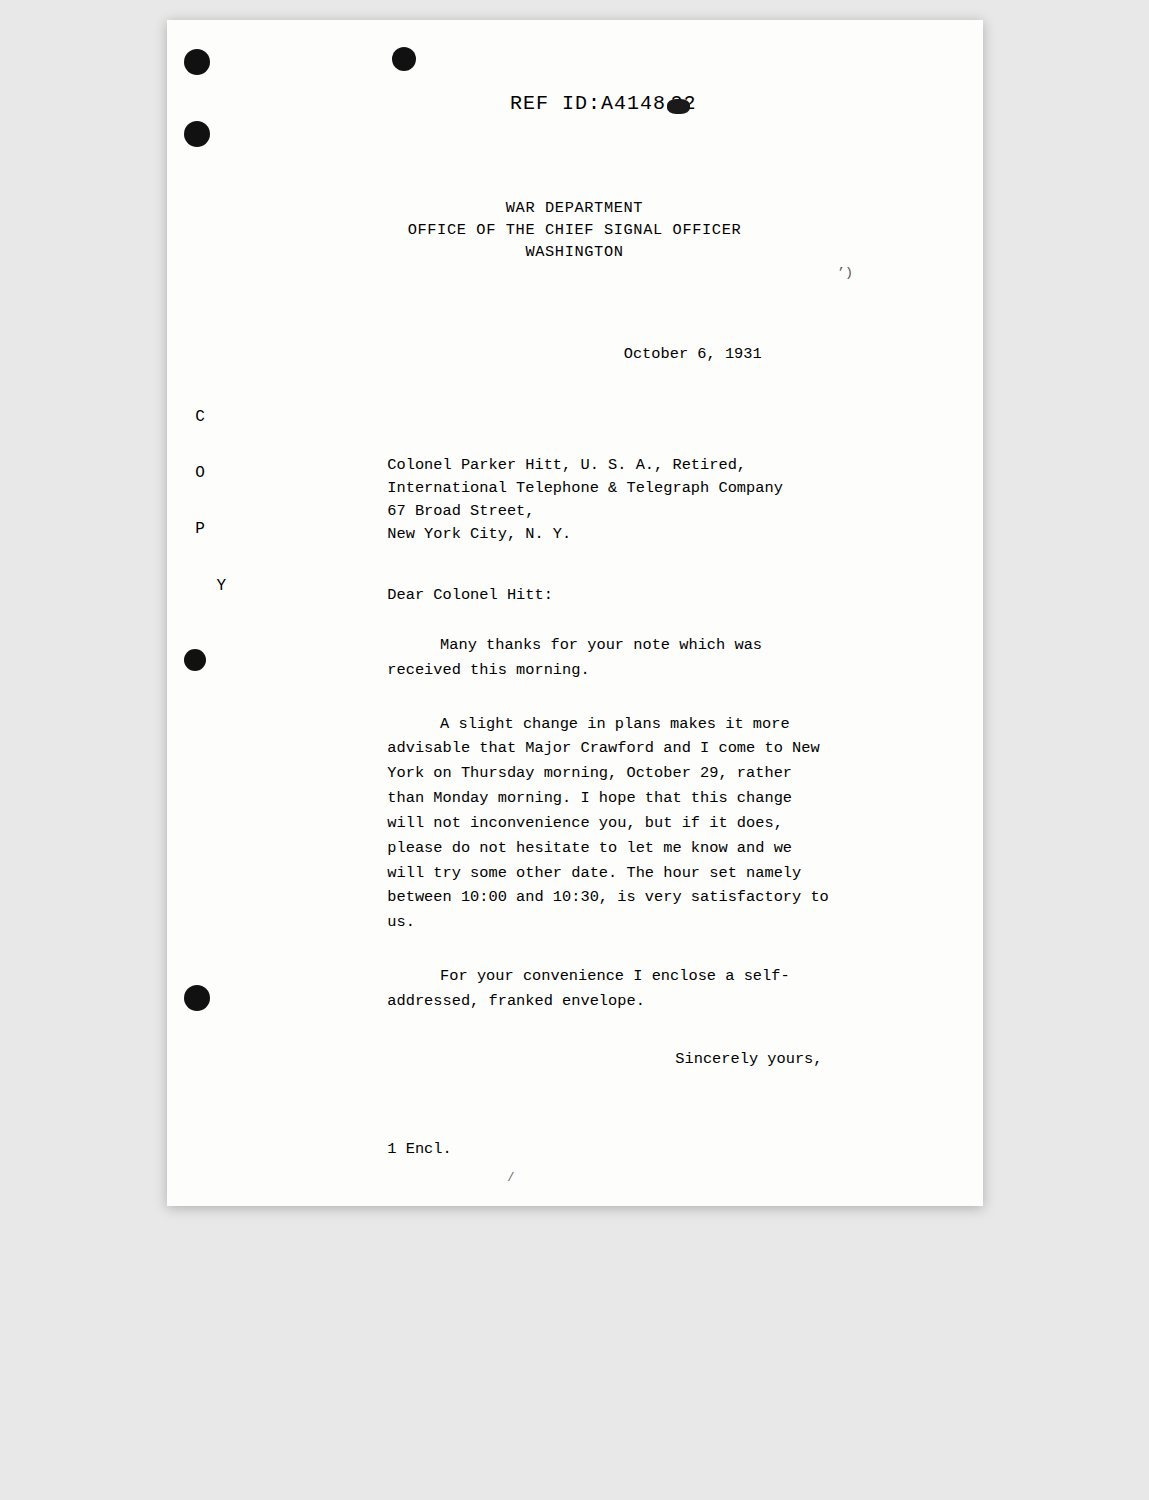REF ID:A4148   22
WAR DEPARTMENT
OFFICE OF THE CHIEF SIGNAL OFFICER
WASHINGTON
’)
October 6, 1931
C O P Y
Colonel Parker Hitt, U. S. A., Retired,
International Telephone & Telegraph Company
67 Broad Street,
New York City, N. Y.
Dear Colonel Hitt:
Many thanks for your note which was received this morning.
A slight change in plans makes it more advisable that Major Crawford and I come to New York on Thursday morning, October 29, rather than Monday morning. I hope that this change will not inconvenience you, but if it does, please do not hesitate to let me know and we will try some other date. The hour set namely between 10:00 and 10:30, is very satisfactory to us.
For your convenience I enclose a self-addressed, franked envelope.
Sincerely yours,
1 Encl.
/